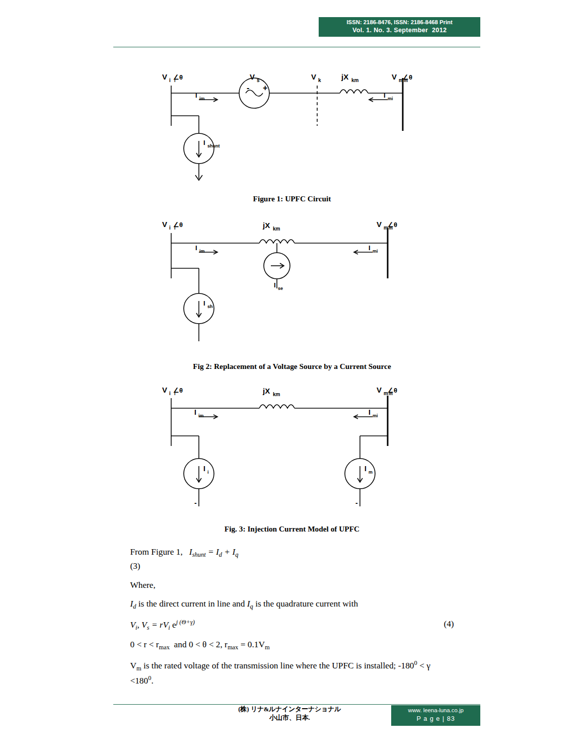ISSN: 2186-8476, ISSN: 2186-8468 Print
Vol. 1. No. 3. September 2012
V i ∠θ i V s V k jX km V m ∠θ m I im I mi I shunt - +
Figure 1: UPFC Circuit
V i ∠θ i jX km V m ∠θ m I im I mi I se I sh
Fig 2: Replacement of a Voltage Source by a Current Source
V i ∠θ i jX km V m ∠θ m I im I mi I i I m - -
Fig. 3: Injection Current Model of UPFC
From Figure 1, Ishunt = Id + Iq
(3)
Where,
Id is the direct current in line and Iq is the quadrature current with
(4) Vi, Vs = rVi ej (Θ+γ)
0 < r < rmax and 0 < θ < 2, rmax = 0.1Vm
Vm is the rated voltage of the transmission line where the UPFC is installed; -1800 < γ <1800.
(株) リナ&ルナインターナショナル
小山市、日本.
www. leena-luna.co.jp
P a g e | 83